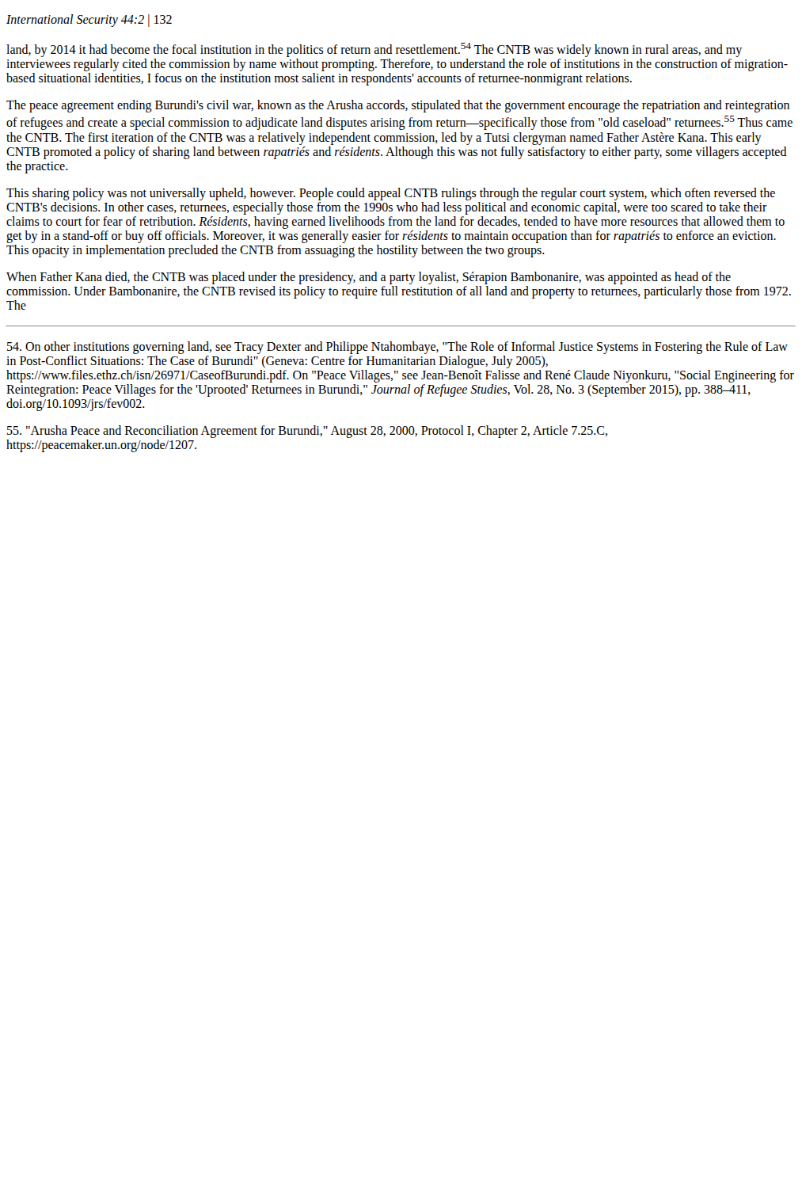International Security 44:2 | 132
land, by 2014 it had become the focal institution in the politics of return and resettlement.54 The CNTB was widely known in rural areas, and my interviewees regularly cited the commission by name without prompting. Therefore, to understand the role of institutions in the construction of migration-based situational identities, I focus on the institution most salient in respondents' accounts of returnee-nonmigrant relations.
The peace agreement ending Burundi's civil war, known as the Arusha accords, stipulated that the government encourage the repatriation and reintegration of refugees and create a special commission to adjudicate land disputes arising from return—specifically those from "old caseload" returnees.55 Thus came the CNTB. The first iteration of the CNTB was a relatively independent commission, led by a Tutsi clergyman named Father Astère Kana. This early CNTB promoted a policy of sharing land between rapatriés and résidents. Although this was not fully satisfactory to either party, some villagers accepted the practice.
This sharing policy was not universally upheld, however. People could appeal CNTB rulings through the regular court system, which often reversed the CNTB's decisions. In other cases, returnees, especially those from the 1990s who had less political and economic capital, were too scared to take their claims to court for fear of retribution. Résidents, having earned livelihoods from the land for decades, tended to have more resources that allowed them to get by in a stand-off or buy off officials. Moreover, it was generally easier for résidents to maintain occupation than for rapatriés to enforce an eviction. This opacity in implementation precluded the CNTB from assuaging the hostility between the two groups.
When Father Kana died, the CNTB was placed under the presidency, and a party loyalist, Sérapion Bambonanire, was appointed as head of the commission. Under Bambonanire, the CNTB revised its policy to require full restitution of all land and property to returnees, particularly those from 1972. The
54. On other institutions governing land, see Tracy Dexter and Philippe Ntahombaye, "The Role of Informal Justice Systems in Fostering the Rule of Law in Post-Conflict Situations: The Case of Burundi" (Geneva: Centre for Humanitarian Dialogue, July 2005), https://www.files.ethz.ch/isn/26971/CaseofBurundi.pdf. On "Peace Villages," see Jean-Benoît Falisse and René Claude Niyonkuru, "Social Engineering for Reintegration: Peace Villages for the 'Uprooted' Returnees in Burundi," Journal of Refugee Studies, Vol. 28, No. 3 (September 2015), pp. 388–411, doi.org/10.1093/jrs/fev002.
55. "Arusha Peace and Reconciliation Agreement for Burundi," August 28, 2000, Protocol I, Chapter 2, Article 7.25.C, https://peacemaker.un.org/node/1207.